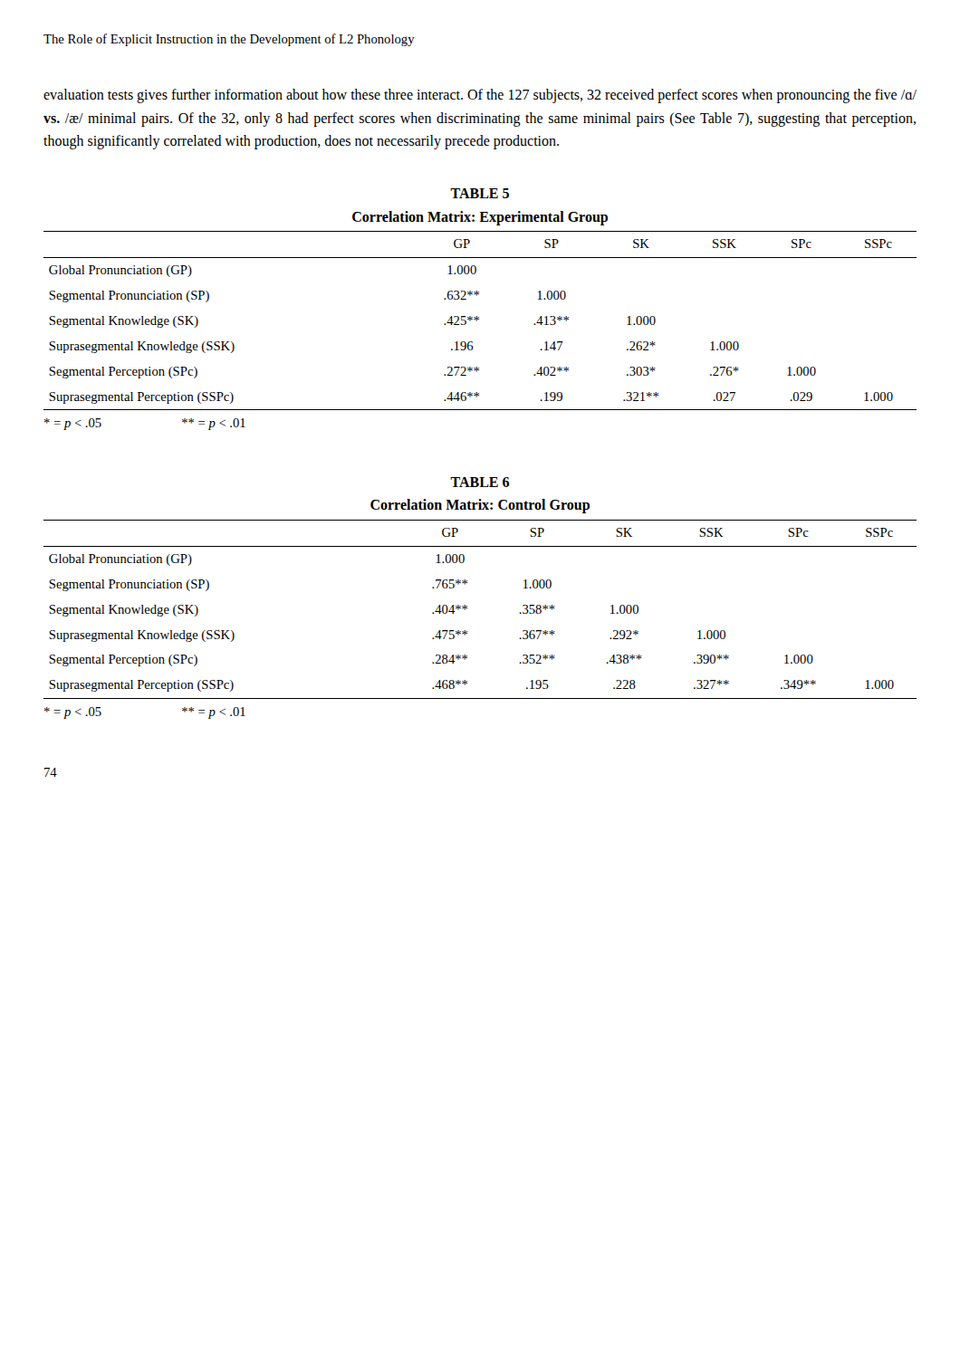The Role of Explicit Instruction in the Development of L2 Phonology
evaluation tests gives further information about how these three interact. Of the 127 subjects, 32 received perfect scores when pronouncing the five /ɑ/ vs. /æ/ minimal pairs. Of the 32, only 8 had perfect scores when discriminating the same minimal pairs (See Table 7), suggesting that perception, though significantly correlated with production, does not necessarily precede production.
TABLE 5
Correlation Matrix: Experimental Group
| | GP | SP | SK | SSK | SPc | SSPc |
| --- | --- | --- | --- | --- | --- | --- |
| Global Pronunciation (GP) | 1.000 | | | | | |
| Segmental Pronunciation (SP) | .632** | 1.000 | | | | |
| Segmental Knowledge (SK) | .425** | .413** | 1.000 | | | |
| Suprasegmental Knowledge (SSK) | .196 | .147 | .262* | 1.000 | | |
| Segmental Perception (SPc) | .272** | .402** | .303* | .276* | 1.000 | |
| Suprasegmental Perception (SSPc) | .446** | .199 | .321** | .027 | .029 | 1.000 |
* = p < .05 ** = p < .01
TABLE 6
Correlation Matrix: Control Group
| | GP | SP | SK | SSK | SPc | SSPc |
| --- | --- | --- | --- | --- | --- | --- |
| Global Pronunciation (GP) | 1.000 | | | | | |
| Segmental Pronunciation (SP) | .765** | 1.000 | | | | |
| Segmental Knowledge (SK) | .404** | .358** | 1.000 | | | |
| Suprasegmental Knowledge (SSK) | .475** | .367** | .292* | 1.000 | | |
| Segmental Perception (SPc) | .284** | .352** | .438** | .390** | 1.000 | |
| Suprasegmental Perception (SSPc) | .468** | .195 | .228 | .327** | .349** | 1.000 |
* = p < .05 ** = p < .01
74